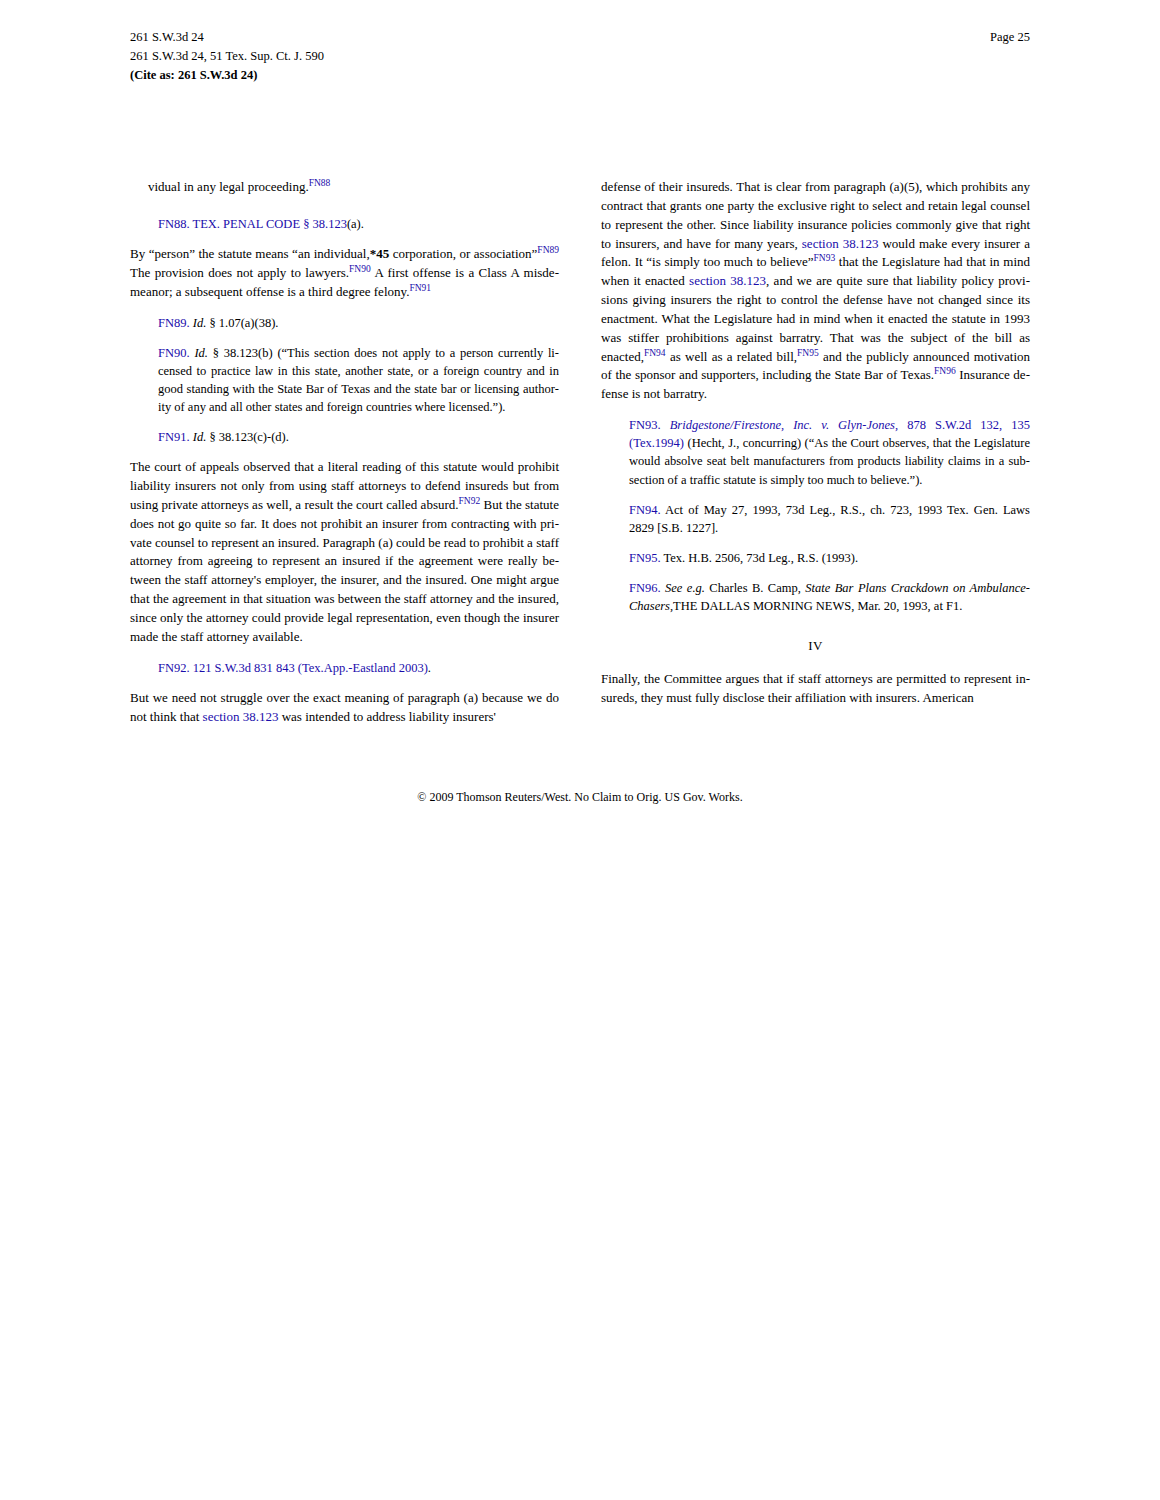261 S.W.3d 24
261 S.W.3d 24, 51 Tex. Sup. Ct. J. 590
(Cite as: 261 S.W.3d 24)
Page 25
vidual in any legal proceeding.FN88
FN88. TEX. PENAL CODE § 38.123(a).
By “person” the statute means “an individual,*45 corporation, or association”FN89 The provision does not apply to lawyers.FN90 A first offense is a Class A misdemeanor; a subsequent offense is a third degree felony.FN91
FN89. Id. § 1.07(a)(38).
FN90. Id. § 38.123(b) (“This section does not apply to a person currently licensed to practice law in this state, another state, or a foreign country and in good standing with the State Bar of Texas and the state bar or licensing authority of any and all other states and foreign countries where licensed.”).
FN91. Id. § 38.123(c)-(d).
The court of appeals observed that a literal reading of this statute would prohibit liability insurers not only from using staff attorneys to defend insureds but from using private attorneys as well, a result the court called absurd.FN92 But the statute does not go quite so far. It does not prohibit an insurer from contracting with private counsel to represent an insured. Paragraph (a) could be read to prohibit a staff attorney from agreeing to represent an insured if the agreement were really between the staff attorney's employer, the insurer, and the insured. One might argue that the agreement in that situation was between the staff attorney and the insured, since only the attorney could provide legal representation, even though the insurer made the staff attorney available.
FN92. 121 S.W.3d 831 843 (Tex.App.-Eastland 2003).
But we need not struggle over the exact meaning of paragraph (a) because we do not think that section 38.123 was intended to address liability insurers'
defense of their insureds. That is clear from paragraph (a)(5), which prohibits any contract that grants one party the exclusive right to select and retain legal counsel to represent the other. Since liability insurance policies commonly give that right to insurers, and have for many years, section 38.123 would make every insurer a felon. It “is simply too much to believe”FN93 that the Legislature had that in mind when it enacted section 38.123, and we are quite sure that liability policy provisions giving insurers the right to control the defense have not changed since its enactment. What the Legislature had in mind when it enacted the statute in 1993 was stiffer prohibitions against barratry. That was the subject of the bill as enacted,FN94 as well as a related bill,FN95 and the publicly announced motivation of the sponsor and supporters, including the State Bar of Texas.FN96 Insurance defense is not barratry.
FN93. Bridgestone/Firestone, Inc. v. Glyn-Jones, 878 S.W.2d 132, 135 (Tex.1994) (Hecht, J., concurring) (“As the Court observes, that the Legislature would absolve seat belt manufacturers from products liability claims in a subsection of a traffic statute is simply too much to believe.”).
FN94. Act of May 27, 1993, 73d Leg., R.S., ch. 723, 1993 Tex. Gen. Laws 2829 [S.B. 1227].
FN95. Tex. H.B. 2506, 73d Leg., R.S. (1993).
FN96. See e.g. Charles B. Camp, State Bar Plans Crackdown on Ambulance-Chasers, THE DALLAS MORNING NEWS, Mar. 20, 1993, at F1.
IV
Finally, the Committee argues that if staff attorneys are permitted to represent insureds, they must fully disclose their affiliation with insurers. American
© 2009 Thomson Reuters/West. No Claim to Orig. US Gov. Works.